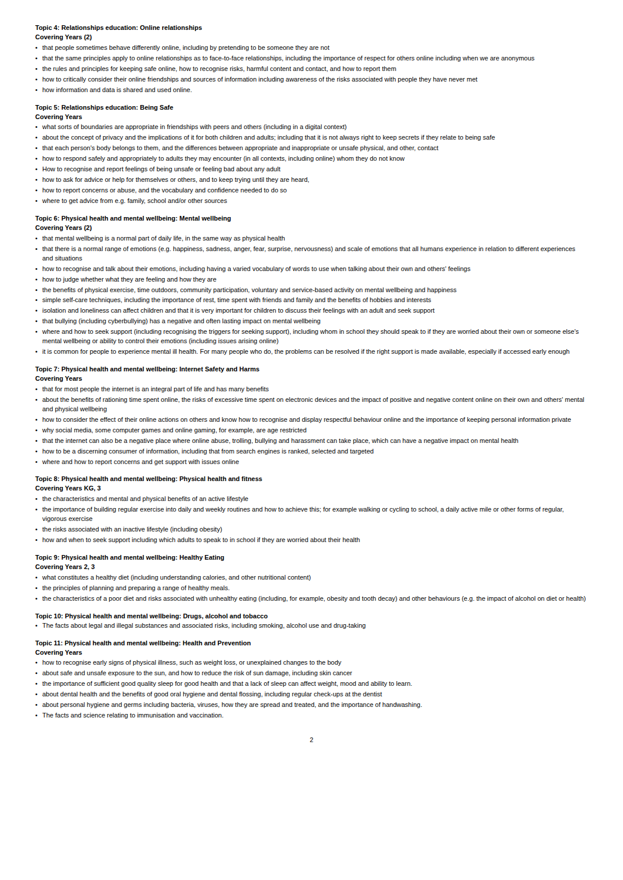Topic 4: Relationships education: Online relationships
Covering Years (2)
that people sometimes behave differently online, including by pretending to be someone they are not
that the same principles apply to online relationships as to face-to-face relationships, including the importance of respect for others online including when we are anonymous
the rules and principles for keeping safe online, how to recognise risks, harmful content and contact, and how to report them
how to critically consider their online friendships and sources of information including awareness of the risks associated with people they have never met
how information and data is shared and used online.
Topic 5: Relationships education: Being Safe
Covering Years
what sorts of boundaries are appropriate in friendships with peers and others (including in a digital context)
about the concept of privacy and the implications of it for both children and adults; including that it is not always right to keep secrets if they relate to being safe
that each person's body belongs to them, and the differences between appropriate and inappropriate or unsafe physical, and other, contact
how to respond safely and appropriately to adults they may encounter (in all contexts, including online) whom they do not know
How to recognise and report feelings of being unsafe or feeling bad about any adult
how to ask for advice or help for themselves or others, and to keep trying until they are heard,
how to report concerns or abuse, and the vocabulary and confidence needed to do so
where to get advice from e.g. family, school and/or other sources
Topic 6: Physical health and mental wellbeing: Mental wellbeing
Covering Years (2)
that mental wellbeing is a normal part of daily life, in the same way as physical health
that there is a normal range of emotions (e.g. happiness, sadness, anger, fear, surprise, nervousness) and scale of emotions that all humans experience in relation to different experiences and situations
how to recognise and talk about their emotions, including having a varied vocabulary of words to use when talking about their own and others' feelings
how to judge whether what they are feeling and how they are
the benefits of physical exercise, time outdoors, community participation, voluntary and service-based activity on mental wellbeing and happiness
simple self-care techniques, including the importance of rest, time spent with friends and family and the benefits of hobbies and interests
isolation and loneliness can affect children and that it is very important for children to discuss their feelings with an adult and seek support
that bullying (including cyberbullying) has a negative and often lasting impact on mental wellbeing
where and how to seek support (including recognising the triggers for seeking support), including whom in school they should speak to if they are worried about their own or someone else's mental wellbeing or ability to control their emotions (including issues arising online)
it is common for people to experience mental ill health. For many people who do, the problems can be resolved if the right support is made available, especially if accessed early enough
Topic 7: Physical health and mental wellbeing: Internet Safety and Harms
Covering Years
that for most people the internet is an integral part of life and has many benefits
about the benefits of rationing time spent online, the risks of excessive time spent on electronic devices and the impact of positive and negative content online on their own and others' mental and physical wellbeing
how to consider the effect of their online actions on others and know how to recognise and display respectful behaviour online and the importance of keeping personal information private
why social media, some computer games and online gaming, for example, are age restricted
that the internet can also be a negative place where online abuse, trolling, bullying and harassment can take place, which can have a negative impact on mental health
how to be a discerning consumer of information, including that from search engines is ranked, selected and targeted
where and how to report concerns and get support with issues online
Topic 8: Physical health and mental wellbeing: Physical health and fitness
Covering Years KG, 3
the characteristics and mental and physical benefits of an active lifestyle
the importance of building regular exercise into daily and weekly routines and how to achieve this; for example walking or cycling to school, a daily active mile or other forms of regular, vigorous exercise
the risks associated with an inactive lifestyle (including obesity)
how and when to seek support including which adults to speak to in school if they are worried about their health
Topic 9: Physical health and mental wellbeing: Healthy Eating
Covering Years 2, 3
what constitutes a healthy diet (including understanding calories, and other nutritional content)
the principles of planning and preparing a range of healthy meals.
the characteristics of a poor diet and risks associated with unhealthy eating (including, for example, obesity and tooth decay) and other behaviours (e.g. the impact of alcohol on diet or health)
Topic 10: Physical health and mental wellbeing: Drugs, alcohol and tobacco
The facts about legal and illegal substances and associated risks, including smoking, alcohol use and drug-taking
Topic 11: Physical health and mental wellbeing: Health and Prevention
Covering Years
how to recognise early signs of physical illness, such as weight loss, or unexplained changes to the body
about safe and unsafe exposure to the sun, and how to reduce the risk of sun damage, including skin cancer
the importance of sufficient good quality sleep for good health and that a lack of sleep can affect weight, mood and ability to learn.
about dental health and the benefits of good oral hygiene and dental flossing, including regular check-ups at the dentist
about personal hygiene and germs including bacteria, viruses, how they are spread and treated, and the importance of handwashing.
The facts and science relating to immunisation and vaccination.
2